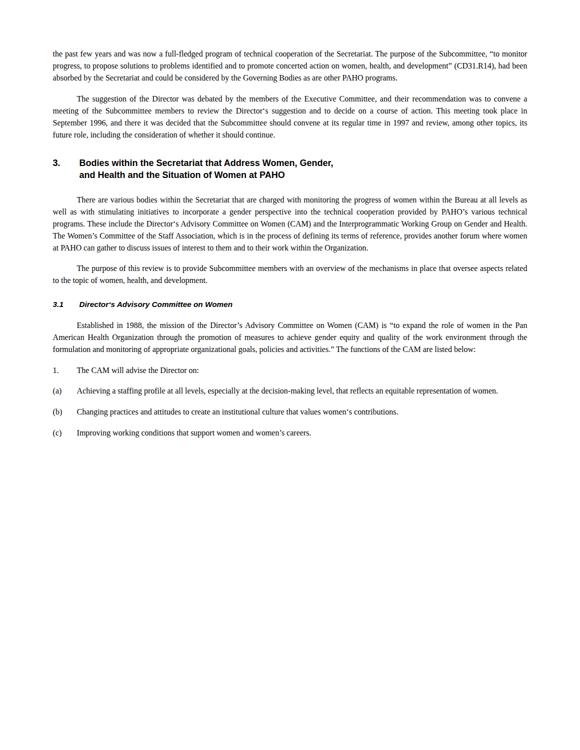the past few years and was now a full-fledged program of technical cooperation of the Secretariat. The purpose of the Subcommittee, “to monitor progress, to propose solutions to problems identified and to promote concerted action on women, health, and development” (CD31.R14), had been absorbed by the Secretariat and could be considered by the Governing Bodies as are other PAHO programs.
The suggestion of the Director was debated by the members of the Executive Committee, and their recommendation was to convene a meeting of the Subcommittee members to review the Director‘s suggestion and to decide on a course of action. This meeting took place in September 1996, and there it was decided that the Subcommittee should convene at its regular time in 1997 and review, among other topics, its future role, including the consideration of whether it should continue.
3. Bodies within the Secretariat that Address Women, Gender,and Health and the Situation of Women at PAHO
There are various bodies within the Secretariat that are charged with monitoring the progress of women within the Bureau at all levels as well as with stimulating initiatives to incorporate a gender perspective into the technical cooperation provided by PAHO’s various technical programs. These include the Director‘s Advisory Committee on Women (CAM) and the Interprogrammatic Working Group on Gender and Health. The Women’s Committee of the Staff Association, which is in the process of defining its terms of reference, provides another forum where women at PAHO can gather to discuss issues of interest to them and to their work within the Organization.
The purpose of this review is to provide Subcommittee members with an overview of the mechanisms in place that oversee aspects related to the topic of women, health, and development.
3.1 Director‘s Advisory Committee on Women
Established in 1988, the mission of the Director’s Advisory Committee on Women (CAM) is “to expand the role of women in the Pan American Health Organization through the promotion of measures to achieve gender equity and quality of the work environment through the formulation and monitoring of appropriate organizational goals, policies and activities.” The functions of the CAM are listed below:
1. The CAM will advise the Director on:
(a) Achieving a staffing profile at all levels, especially at the decision-making level, that reflects an equitable representation of women.
(b) Changing practices and attitudes to create an institutional culture that values women‘s contributions.
(c) Improving working conditions that support women and women’s careers.